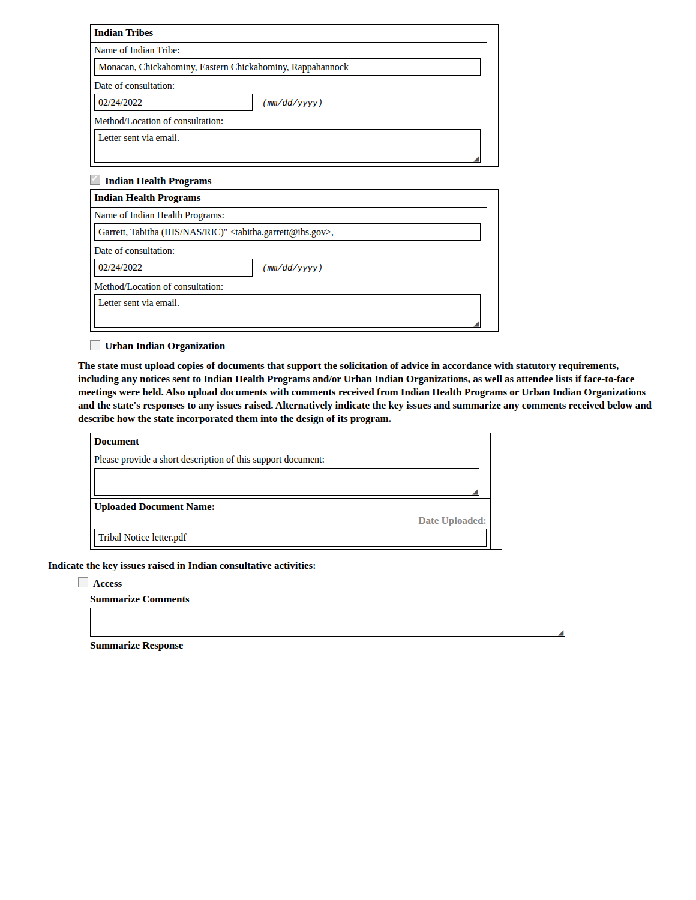| Indian Tribes Name of Indian Tribe: Monacan, Chickahominy, Eastern Chickahominy, Rappahannock Date of consultation: 02/24/2022 (mm/dd/yyyy) Method/Location of consultation: Letter sent via email. ◢ | |
Indian Health Programs
| Indian Health Programs Name of Indian Health Programs: Garrett, Tabitha (IHS/NAS/RIC)" <tabitha.garrett@ihs.gov>, Date of consultation: 02/24/2022 (mm/dd/yyyy) Method/Location of consultation: Letter sent via email. ◢ | |
Urban Indian Organization
The state must upload copies of documents that support the solicitation of advice in accordance with statutory requirements, including any notices sent to Indian Health Programs and/or Urban Indian Organizations, as well as attendee lists if face-to-face meetings were held. Also upload documents with comments received from Indian Health Programs or Urban Indian Organizations and the state's responses to any issues raised. Alternatively indicate the key issues and summarize any comments received below and describe how the state incorporated them into the design of its program.
| Document Please provide a short description of this support document: ◢ Uploaded Document Name: Date Uploaded: Tribal Notice letter.pdf | |
Indicate the key issues raised in Indian consultative activities:
Access
Summarize Comments
◢
Summarize Response